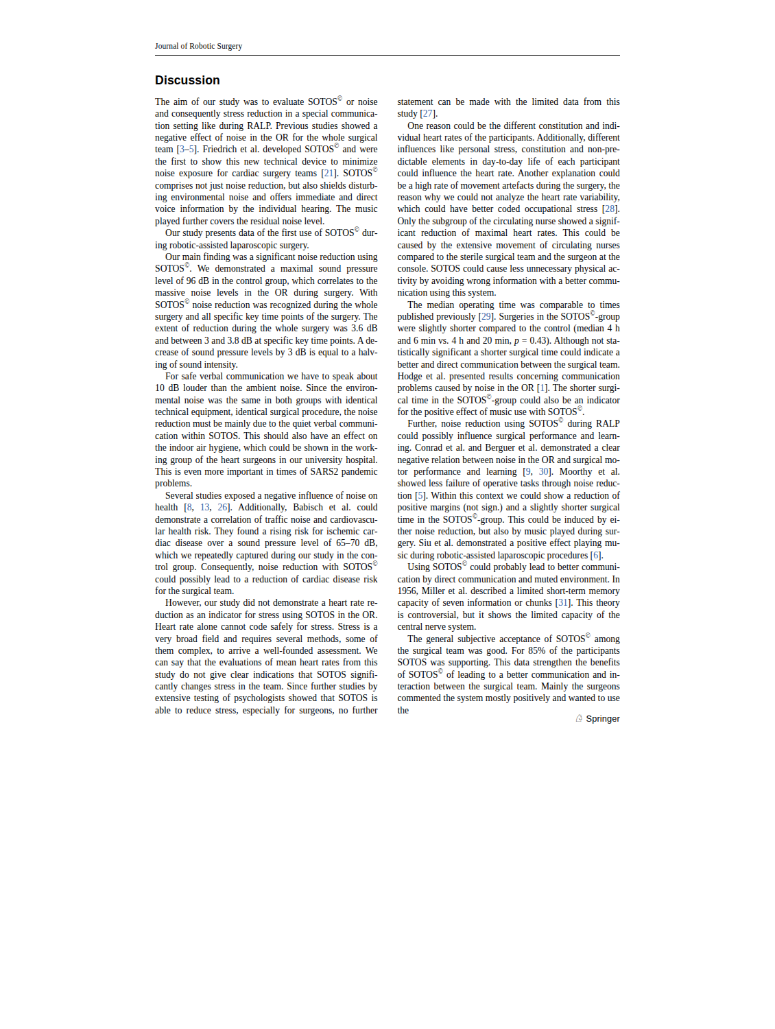Journal of Robotic Surgery
Discussion
The aim of our study was to evaluate SOTOS© or noise and consequently stress reduction in a special communication setting like during RALP. Previous studies showed a negative effect of noise in the OR for the whole surgical team [3–5]. Friedrich et al. developed SOTOS© and were the first to show this new technical device to minimize noise exposure for cardiac surgery teams [21]. SOTOS© comprises not just noise reduction, but also shields disturbing environmental noise and offers immediate and direct voice information by the individual hearing. The music played further covers the residual noise level.
Our study presents data of the first use of SOTOS© during robotic-assisted laparoscopic surgery.
Our main finding was a significant noise reduction using SOTOS©. We demonstrated a maximal sound pressure level of 96 dB in the control group, which correlates to the massive noise levels in the OR during surgery. With SOTOS© noise reduction was recognized during the whole surgery and all specific key time points of the surgery. The extent of reduction during the whole surgery was 3.6 dB and between 3 and 3.8 dB at specific key time points. A decrease of sound pressure levels by 3 dB is equal to a halving of sound intensity.
For safe verbal communication we have to speak about 10 dB louder than the ambient noise. Since the environmental noise was the same in both groups with identical technical equipment, identical surgical procedure, the noise reduction must be mainly due to the quiet verbal communication within SOTOS. This should also have an effect on the indoor air hygiene, which could be shown in the working group of the heart surgeons in our university hospital. This is even more important in times of SARS2 pandemic problems.
Several studies exposed a negative influence of noise on health [8, 13, 26]. Additionally, Babisch et al. could demonstrate a correlation of traffic noise and cardiovascular health risk. They found a rising risk for ischemic cardiac disease over a sound pressure level of 65–70 dB, which we repeatedly captured during our study in the control group. Consequently, noise reduction with SOTOS© could possibly lead to a reduction of cardiac disease risk for the surgical team.
However, our study did not demonstrate a heart rate reduction as an indicator for stress using SOTOS in the OR. Heart rate alone cannot code safely for stress. Stress is a very broad field and requires several methods, some of them complex, to arrive a well-founded assessment. We can say that the evaluations of mean heart rates from this study do not give clear indications that SOTOS significantly changes stress in the team. Since further studies by extensive testing of psychologists showed that SOTOS is able to reduce stress, especially for surgeons, no further statement can be made with the limited data from this study [27].
One reason could be the different constitution and individual heart rates of the participants. Additionally, different influences like personal stress, constitution and non-predictable elements in day-to-day life of each participant could influence the heart rate. Another explanation could be a high rate of movement artefacts during the surgery, the reason why we could not analyze the heart rate variability, which could have better coded occupational stress [28]. Only the subgroup of the circulating nurse showed a significant reduction of maximal heart rates. This could be caused by the extensive movement of circulating nurses compared to the sterile surgical team and the surgeon at the console. SOTOS could cause less unnecessary physical activity by avoiding wrong information with a better communication using this system.
The median operating time was comparable to times published previously [29]. Surgeries in the SOTOS©-group were slightly shorter compared to the control (median 4 h and 6 min vs. 4 h and 20 min, p = 0.43). Although not statistically significant a shorter surgical time could indicate a better and direct communication between the surgical team. Hodge et al. presented results concerning communication problems caused by noise in the OR [1]. The shorter surgical time in the SOTOS©-group could also be an indicator for the positive effect of music use with SOTOS©.
Further, noise reduction using SOTOS© during RALP could possibly influence surgical performance and learning. Conrad et al. and Berguer et al. demonstrated a clear negative relation between noise in the OR and surgical motor performance and learning [9, 30]. Moorthy et al. showed less failure of operative tasks through noise reduction [5]. Within this context we could show a reduction of positive margins (not sign.) and a slightly shorter surgical time in the SOTOS©-group. This could be induced by either noise reduction, but also by music played during surgery. Siu et al. demonstrated a positive effect playing music during robotic-assisted laparoscopic procedures [6].
Using SOTOS© could probably lead to better communication by direct communication and muted environment. In 1956, Miller et al. described a limited short-term memory capacity of seven information or chunks [31]. This theory is controversial, but it shows the limited capacity of the central nerve system.
The general subjective acceptance of SOTOS© among the surgical team was good. For 85% of the participants SOTOS was supporting. This data strengthen the benefits of SOTOS© of leading to a better communication and interaction between the surgical team. Mainly the surgeons commented the system mostly positively and wanted to use the
♘Springer